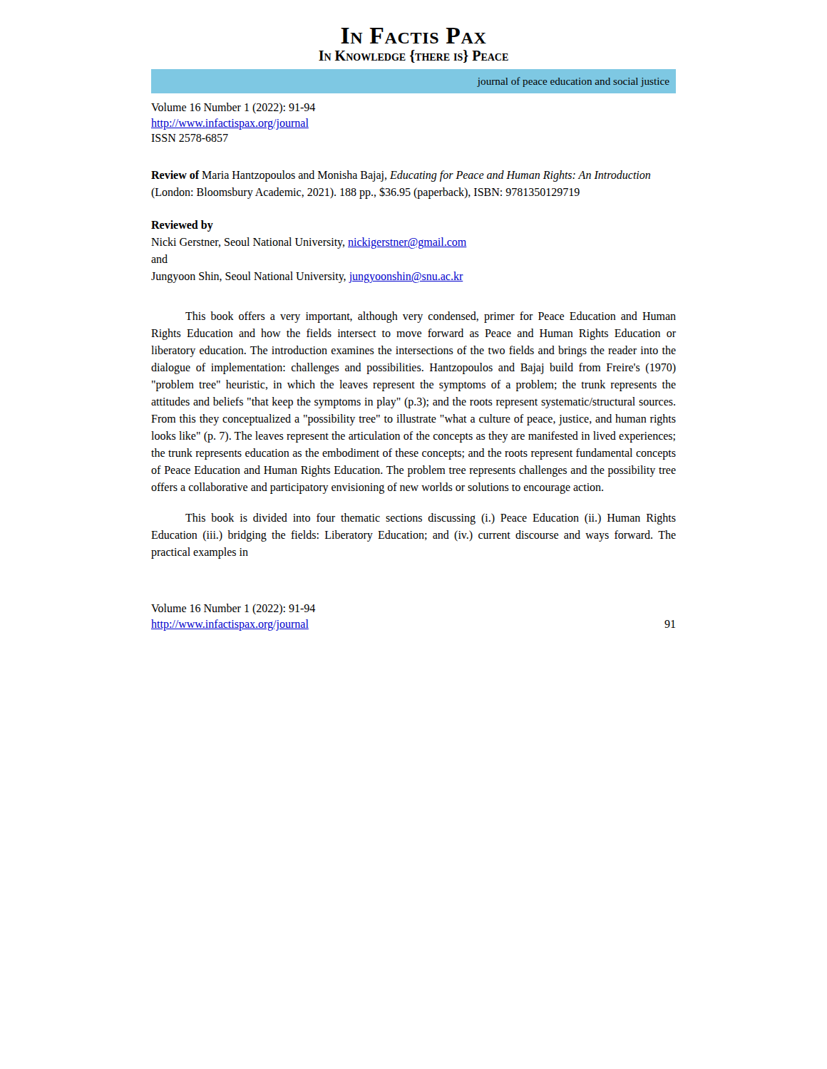In Factis Pax
In Knowledge {there is} Peace
journal of peace education and social justice
Volume 16 Number 1 (2022): 91-94
http://www.infactispax.org/journal
ISSN 2578-6857
Review of Maria Hantzopoulos and Monisha Bajaj, Educating for Peace and Human Rights: An Introduction (London: Bloomsbury Academic, 2021). 188 pp., $36.95 (paperback), ISBN: 9781350129719
Reviewed by
Nicki Gerstner, Seoul National University, nickigerstner@gmail.com
and
Jungyoon Shin, Seoul National University, jungyoonshin@snu.ac.kr
This book offers a very important, although very condensed, primer for Peace Education and Human Rights Education and how the fields intersect to move forward as Peace and Human Rights Education or liberatory education. The introduction examines the intersections of the two fields and brings the reader into the dialogue of implementation: challenges and possibilities. Hantzopoulos and Bajaj build from Freire's (1970) "problem tree" heuristic, in which the leaves represent the symptoms of a problem; the trunk represents the attitudes and beliefs "that keep the symptoms in play" (p.3); and the roots represent systematic/structural sources. From this they conceptualized a "possibility tree" to illustrate "what a culture of peace, justice, and human rights looks like" (p. 7). The leaves represent the articulation of the concepts as they are manifested in lived experiences; the trunk represents education as the embodiment of these concepts; and the roots represent fundamental concepts of Peace Education and Human Rights Education. The problem tree represents challenges and the possibility tree offers a collaborative and participatory envisioning of new worlds or solutions to encourage action.
This book is divided into four thematic sections discussing (i.) Peace Education (ii.) Human Rights Education (iii.) bridging the fields: Liberatory Education; and (iv.) current discourse and ways forward. The practical examples in
Volume 16 Number 1 (2022): 91-94
http://www.infactispax.org/journal
91